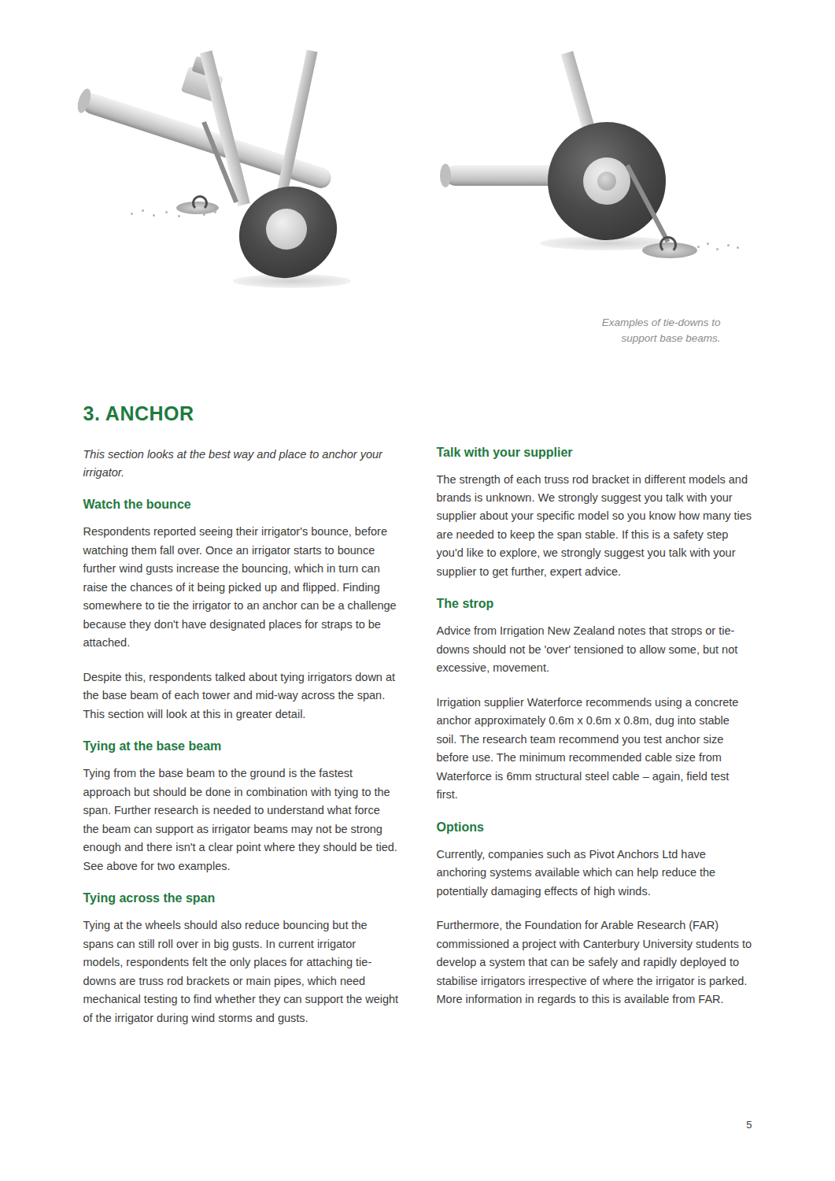Examples of tie-downs to
support base beams.
3. ANCHOR
This section looks at the best way and place to anchor your irrigator.
Watch the bounce
Respondents reported seeing their irrigator's bounce, before watching them fall over. Once an irrigator starts to bounce further wind gusts increase the bouncing, which in turn can raise the chances of it being picked up and flipped. Finding somewhere to tie the irrigator to an anchor can be a challenge because they don't have designated places for straps to be attached.
Despite this, respondents talked about tying irrigators down at the base beam of each tower and mid-way across the span. This section will look at this in greater detail.
Tying at the base beam
Tying from the base beam to the ground is the fastest approach but should be done in combination with tying to the span. Further research is needed to understand what force the beam can support as irrigator beams may not be strong enough and there isn't a clear point where they should be tied. See above for two examples.
Tying across the span
Tying at the wheels should also reduce bouncing but the spans can still roll over in big gusts. In current irrigator models, respondents felt the only places for attaching tie-downs are truss rod brackets or main pipes, which need mechanical testing to find whether they can support the weight of the irrigator during wind storms and gusts.
Talk with your supplier
The strength of each truss rod bracket in different models and brands is unknown. We strongly suggest you talk with your supplier about your specific model so you know how many ties are needed to keep the span stable. If this is a safety step you'd like to explore, we strongly suggest you talk with your supplier to get further, expert advice.
The strop
Advice from Irrigation New Zealand notes that strops or tie-downs should not be 'over' tensioned to allow some, but not excessive, movement.
Irrigation supplier Waterforce recommends using a concrete anchor approximately 0.6m x 0.6m x 0.8m, dug into stable soil. The research team recommend you test anchor size before use. The minimum recommended cable size from Waterforce is 6mm structural steel cable – again, field test first.
Options
Currently, companies such as Pivot Anchors Ltd have anchoring systems available which can help reduce the potentially damaging effects of high winds.
Furthermore, the Foundation for Arable Research (FAR) commissioned a project with Canterbury University students to develop a system that can be safely and rapidly deployed to stabilise irrigators irrespective of where the irrigator is parked. More information in regards to this is available from FAR.
5